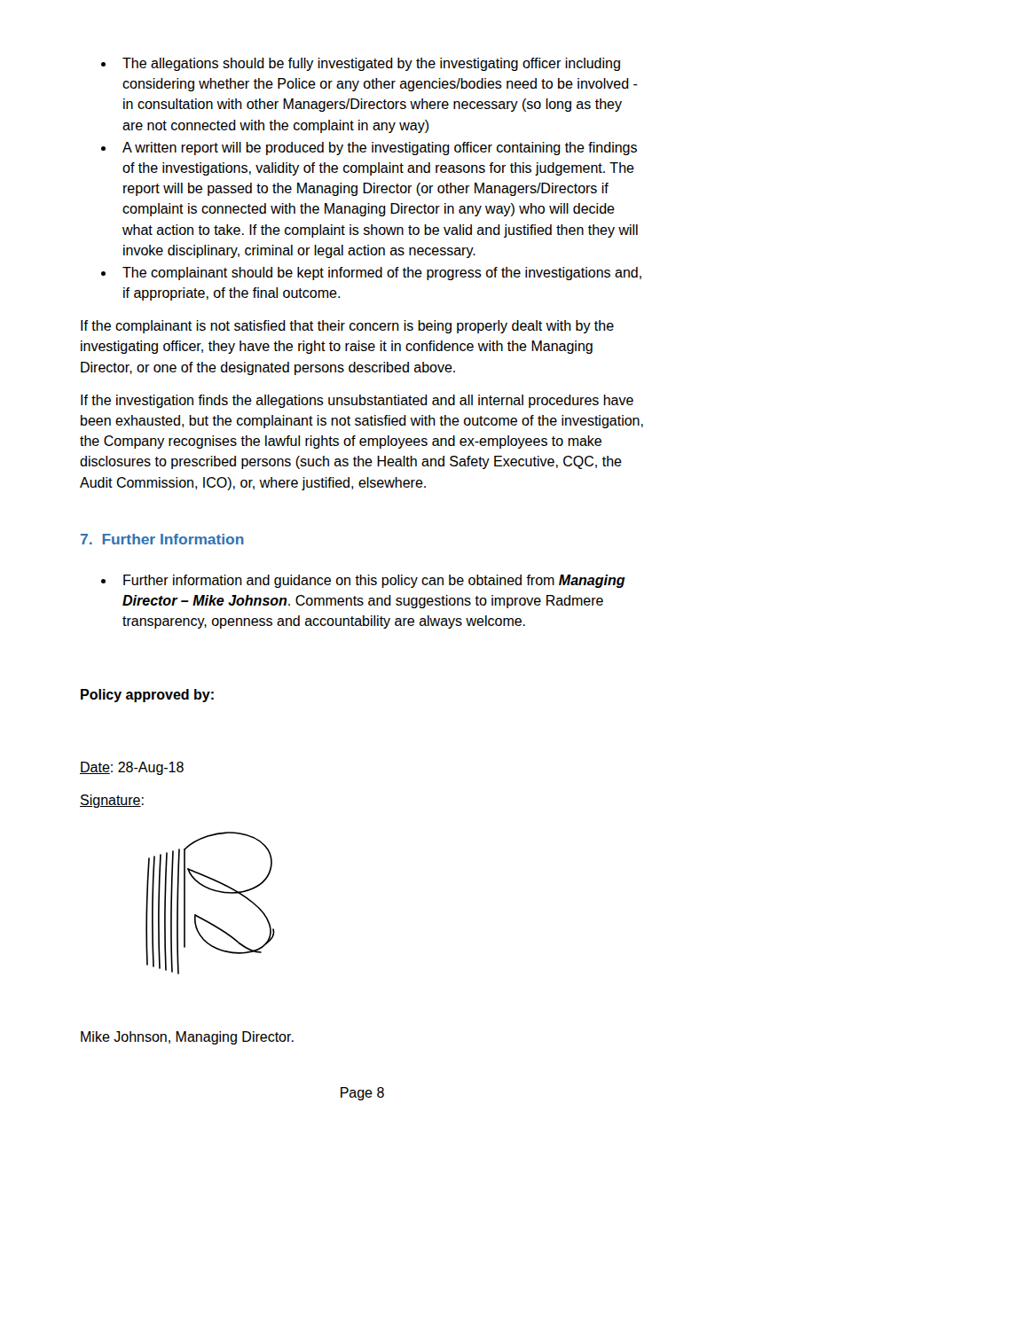The allegations should be fully investigated by the investigating officer including considering whether the Police or any other agencies/bodies need to be involved - in consultation with other Managers/Directors where necessary (so long as they are not connected with the complaint in any way)
A written report will be produced by the investigating officer containing the findings of the investigations, validity of the complaint and reasons for this judgement. The report will be passed to the Managing Director (or other Managers/Directors if complaint is connected with the Managing Director in any way) who will decide what action to take. If the complaint is shown to be valid and justified then they will invoke disciplinary, criminal or legal action as necessary.
The complainant should be kept informed of the progress of the investigations and, if appropriate, of the final outcome.
If the complainant is not satisfied that their concern is being properly dealt with by the investigating officer, they have the right to raise it in confidence with the Managing Director, or one of the designated persons described above.
If the investigation finds the allegations unsubstantiated and all internal procedures have been exhausted, but the complainant is not satisfied with the outcome of the investigation, the Company recognises the lawful rights of employees and ex-employees to make disclosures to prescribed persons (such as the Health and Safety Executive, CQC, the Audit Commission, ICO), or, where justified, elsewhere.
7. Further Information
Further information and guidance on this policy can be obtained from Managing Director – Mike Johnson. Comments and suggestions to improve Radmere transparency, openness and accountability are always welcome.
Policy approved by:
Date: 28-Aug-18
Signature:
Mike Johnson, Managing Director.
Page 8